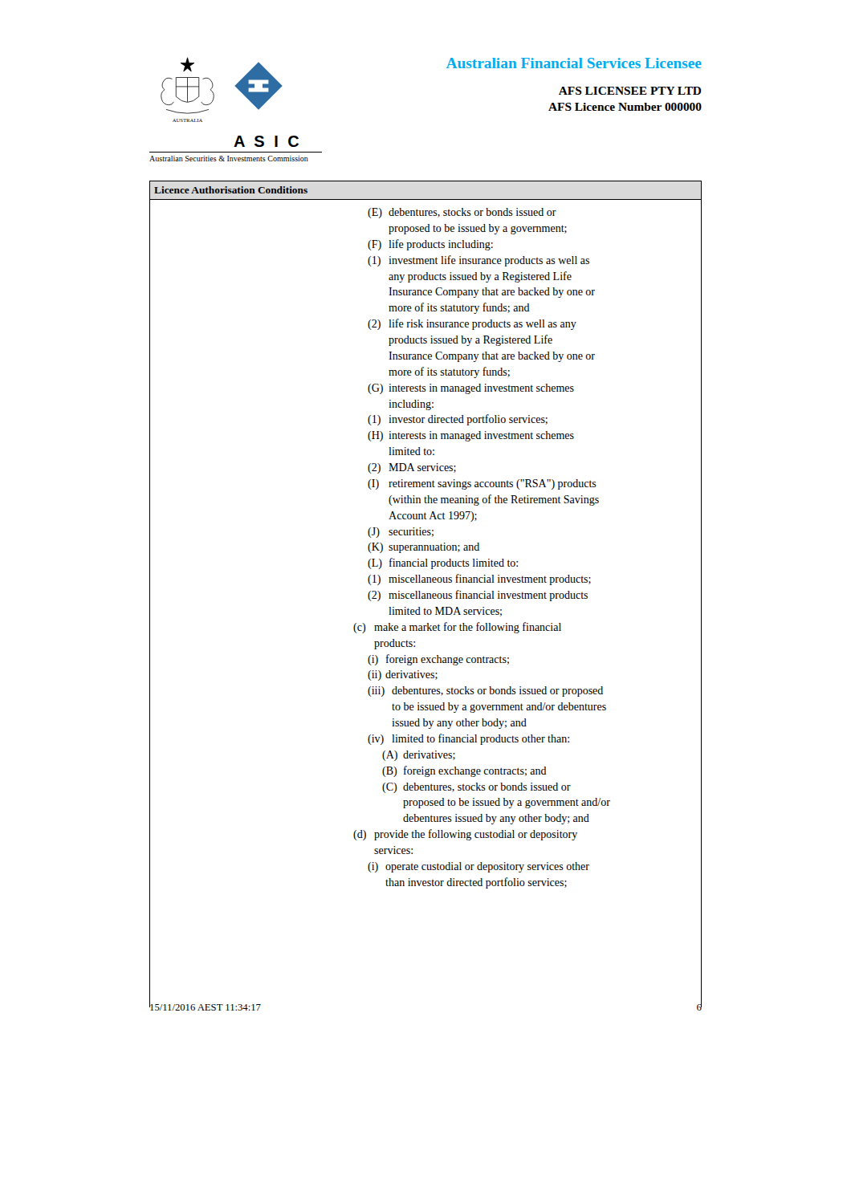AUSTRALIA
A S I C
Australian Securities & Investments Commission
Australian Financial Services Licensee
AFS LICENSEE PTY LTD
AFS Licence Number 000000
| Licence Authorisation Conditions |
| --- |
| (E) debentures, stocks or bonds issued or proposed to be issued by a government; (F) life products including: (1) investment life insurance products as well as any products issued by a Registered Life Insurance Company that are backed by one or more of its statutory funds; and (2) life risk insurance products as well as any products issued by a Registered Life Insurance Company that are backed by one or more of its statutory funds; (G) interests in managed investment schemes including: (1) investor directed portfolio services; (H) interests in managed investment schemes limited to: (2) MDA services; (I) retirement savings accounts ("RSA") products (within the meaning of the Retirement Savings Account Act 1997); (J) securities; (K) superannuation; and (L) financial products limited to: (1) miscellaneous financial investment products; (2) miscellaneous financial investment products limited to MDA services; (c) make a market for the following financial products: (i) foreign exchange contracts; (ii) derivatives; (iii) debentures, stocks or bonds issued or proposed to be issued by a government and/or debentures issued by any other body; and (iv) limited to financial products other than: (A) derivatives; (B) foreign exchange contracts; and (C) debentures, stocks or bonds issued or proposed to be issued by a government and/or debentures issued by any other body; and (d) provide the following custodial or depository services: (i) operate custodial or depository services other than investor directed portfolio services; |
15/11/2016 AEST 11:34:17
6